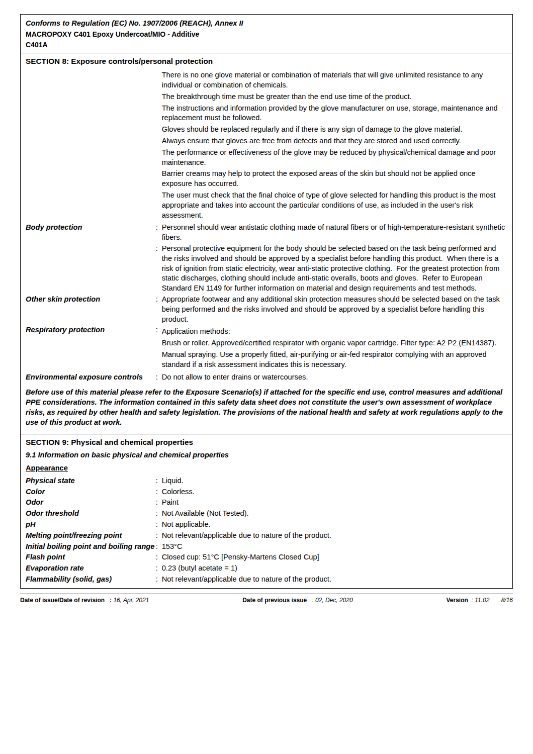Conforms to Regulation (EC) No. 1907/2006 (REACH), Annex II
MACROPOXY C401 Epoxy Undercoat/MIO - Additive
C401A
SECTION 8: Exposure controls/personal protection
| | | There is no one glove material or combination of materials that will give unlimited resistance to any individual or combination of chemicals. The breakthrough time must be greater than the end use time of the product. The instructions and information provided by the glove manufacturer on use, storage, maintenance and replacement must be followed. Gloves should be replaced regularly and if there is any sign of damage to the glove material. Always ensure that gloves are free from defects and that they are stored and used correctly. The performance or effectiveness of the glove may be reduced by physical/chemical damage and poor maintenance. Barrier creams may help to protect the exposed areas of the skin but should not be applied once exposure has occurred. The user must check that the final choice of type of glove selected for handling this product is the most appropriate and takes into account the particular conditions of use, as included in the user's risk assessment. |
| Body protection | : | Personnel should wear antistatic clothing made of natural fibers or of high-temperature-resistant synthetic fibers. |
| | : | Personal protective equipment for the body should be selected based on the task being performed and the risks involved and should be approved by a specialist before handling this product. When there is a risk of ignition from static electricity, wear anti-static protective clothing. For the greatest protection from static discharges, clothing should include anti-static overalls, boots and gloves. Refer to European Standard EN 1149 for further information on material and design requirements and test methods. |
| Other skin protection | : | Appropriate footwear and any additional skin protection measures should be selected based on the task being performed and the risks involved and should be approved by a specialist before handling this product. |
| Respiratory protection | : | Application methods: Brush or roller. Approved/certified respirator with organic vapor cartridge. Filter type: A2 P2 (EN14387). Manual spraying. Use a properly fitted, air-purifying or air-fed respirator complying with an approved standard if a risk assessment indicates this is necessary. |
| Environmental exposure controls | : | Do not allow to enter drains or watercourses. |
Before use of this material please refer to the Exposure Scenario(s) if attached for the specific end use, control measures and additional PPE considerations. The information contained in this safety data sheet does not constitute the user's own assessment of workplace risks, as required by other health and safety legislation. The provisions of the national health and safety at work regulations apply to the use of this product at work.
SECTION 9: Physical and chemical properties
9.1 Information on basic physical and chemical properties
Appearance
| Physical state | : | Liquid. |
| Color | : | Colorless. |
| Odor | : | Paint |
| Odor threshold | : | Not Available (Not Tested). |
| pH | : | Not applicable. |
| Melting point/freezing point | : | Not relevant/applicable due to nature of the product. |
| Initial boiling point and boiling range | : | 153°C |
| Flash point | : | Closed cup: 51°C [Pensky-Martens Closed Cup] |
| Evaporation rate | : | 0.23 (butyl acetate = 1) |
| Flammability (solid, gas) | : | Not relevant/applicable due to nature of the product. |
Date of issue/Date of revision : 16, Apr, 2021
Date of previous issue : 02, Dec, 2020
Version : 11.02 8/16